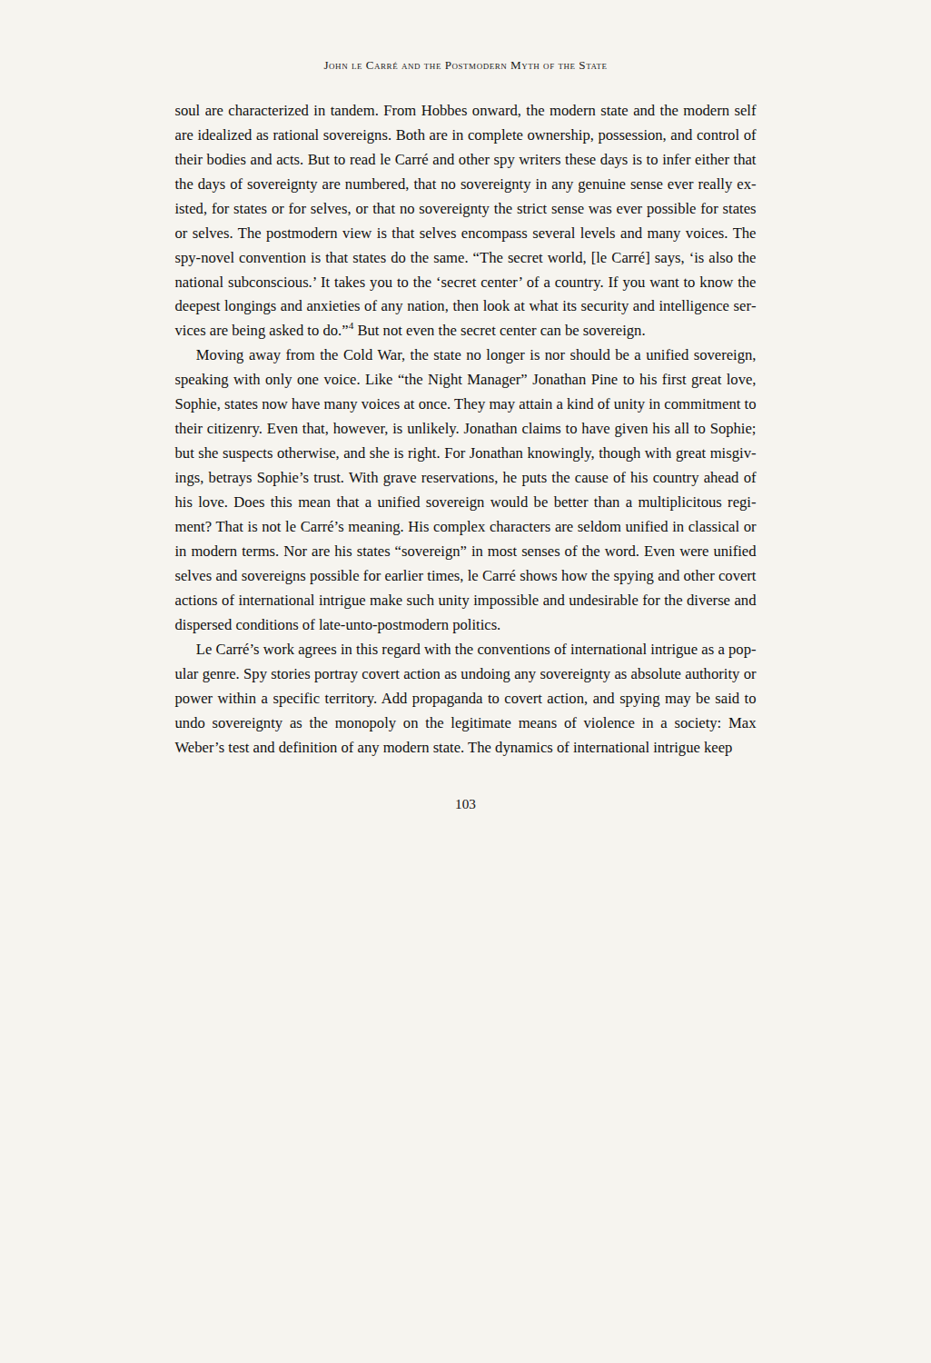John le Carré and the Postmodern Myth of the State
soul are characterized in tandem. From Hobbes onward, the modern state and the modern self are idealized as rational sovereigns. Both are in complete ownership, possession, and control of their bodies and acts. But to read le Carré and other spy writers these days is to infer either that the days of sovereignty are numbered, that no sovereignty in any genuine sense ever really existed, for states or for selves, or that no sovereignty the strict sense was ever possible for states or selves. The postmodern view is that selves encompass several levels and many voices. The spy-novel convention is that states do the same. “The secret world, [le Carré] says, ‘is also the national subconscious.’ It takes you to the ‘secret center’ of a country. If you want to know the deepest longings and anxieties of any nation, then look at what its security and intelligence services are being asked to do.”4 But not even the secret center can be sovereign.
Moving away from the Cold War, the state no longer is nor should be a unified sovereign, speaking with only one voice. Like “the Night Manager” Jonathan Pine to his first great love, Sophie, states now have many voices at once. They may attain a kind of unity in commitment to their citizenry. Even that, however, is unlikely. Jonathan claims to have given his all to Sophie; but she suspects otherwise, and she is right. For Jonathan knowingly, though with great misgivings, betrays Sophie’s trust. With grave reservations, he puts the cause of his country ahead of his love. Does this mean that a unified sovereign would be better than a multiplicitous regiment? That is not le Carré’s meaning. His complex characters are seldom unified in classical or in modern terms. Nor are his states “sovereign” in most senses of the word. Even were unified selves and sovereigns possible for earlier times, le Carré shows how the spying and other covert actions of international intrigue make such unity impossible and undesirable for the diverse and dispersed conditions of late-unto-postmodern politics.
Le Carré’s work agrees in this regard with the conventions of international intrigue as a popular genre. Spy stories portray covert action as undoing any sovereignty as absolute authority or power within a specific territory. Add propaganda to covert action, and spying may be said to undo sovereignty as the monopoly on the legitimate means of violence in a society: Max Weber’s test and definition of any modern state. The dynamics of international intrigue keep
103